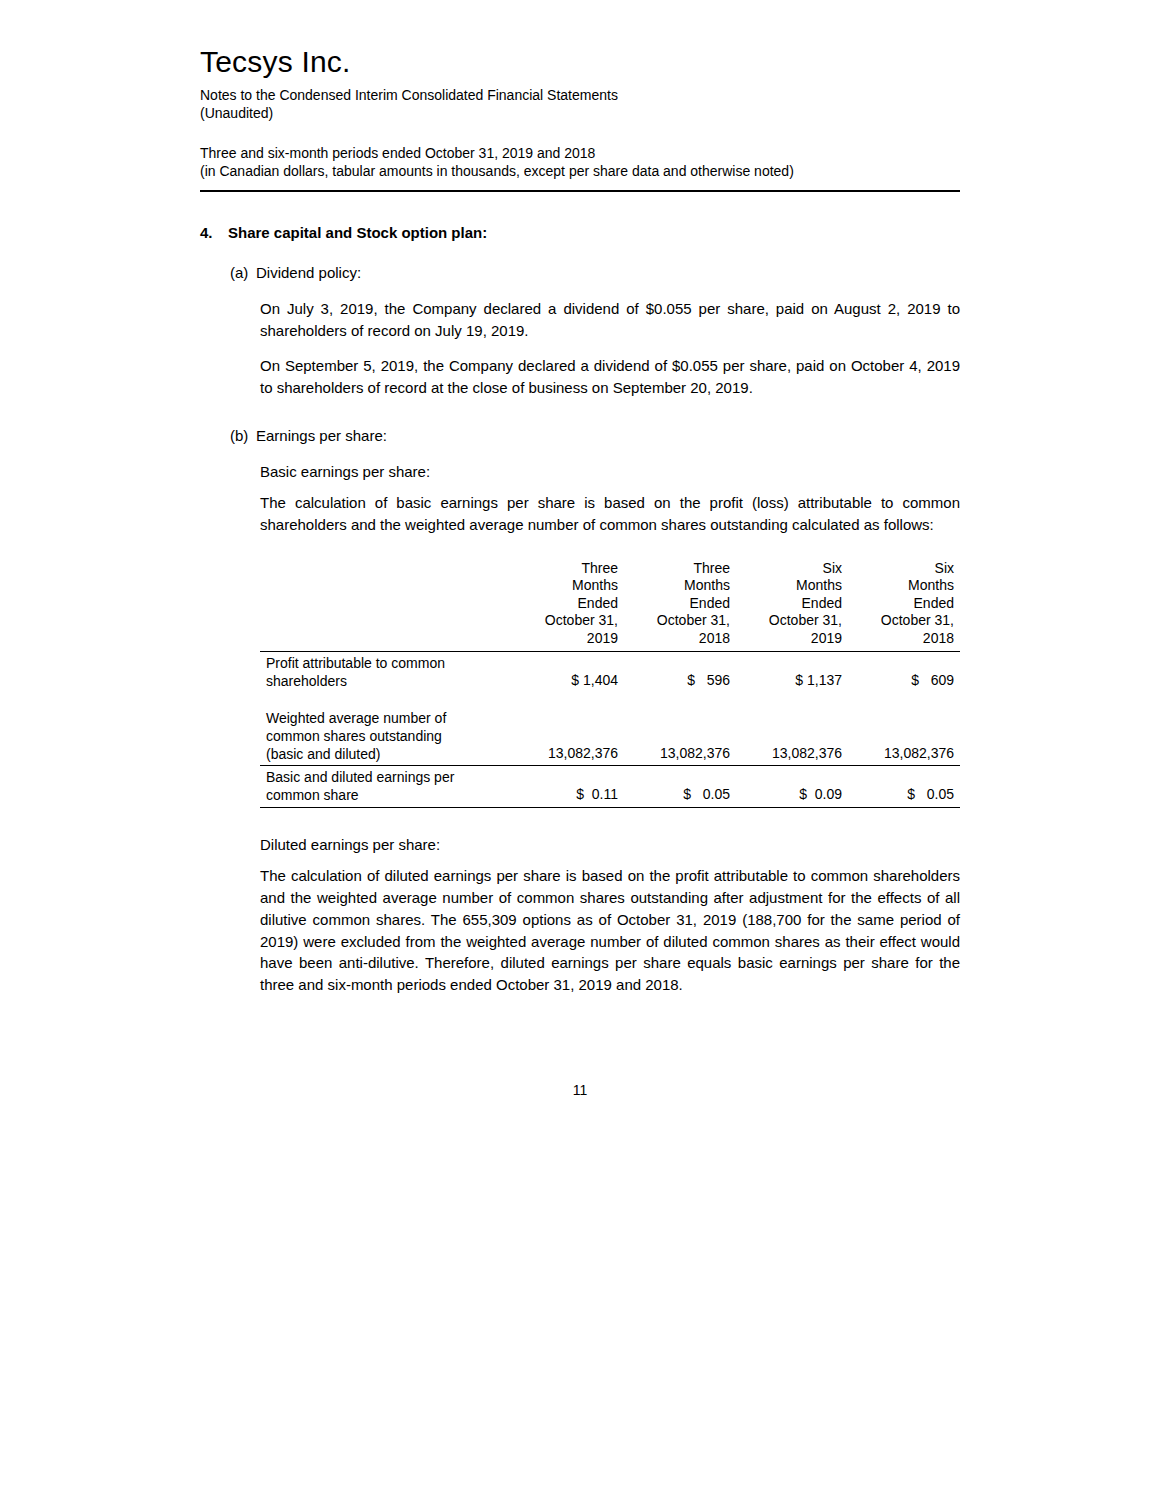Tecsys Inc.
Notes to the Condensed Interim Consolidated Financial Statements
(Unaudited)
Three and six-month periods ended October 31, 2019 and 2018
(in Canadian dollars, tabular amounts in thousands, except per share data and otherwise noted)
4. Share capital and Stock option plan:
(a) Dividend policy:
On July 3, 2019, the Company declared a dividend of $0.055 per share, paid on August 2, 2019 to shareholders of record on July 19, 2019.
On September 5, 2019, the Company declared a dividend of $0.055 per share, paid on October 4, 2019 to shareholders of record at the close of business on September 20, 2019.
(b) Earnings per share:
Basic earnings per share:
The calculation of basic earnings per share is based on the profit (loss) attributable to common shareholders and the weighted average number of common shares outstanding calculated as follows:
| | Three Months Ended October 31, 2019 | Three Months Ended October 31, 2018 | Six Months Ended October 31, 2019 | Six Months Ended October 31, 2018 |
| --- | --- | --- | --- | --- |
| Profit attributable to common shareholders | $ 1,404 | $ 596 | $ 1,137 | $ 609 |
| Weighted average number of common shares outstanding (basic and diluted) | 13,082,376 | 13,082,376 | 13,082,376 | 13,082,376 |
| Basic and diluted earnings per common share | $ 0.11 | $ 0.05 | $ 0.09 | $ 0.05 |
Diluted earnings per share:
The calculation of diluted earnings per share is based on the profit attributable to common shareholders and the weighted average number of common shares outstanding after adjustment for the effects of all dilutive common shares. The 655,309 options as of October 31, 2019 (188,700 for the same period of 2019) were excluded from the weighted average number of diluted common shares as their effect would have been anti-dilutive. Therefore, diluted earnings per share equals basic earnings per share for the three and six-month periods ended October 31, 2019 and 2018.
11